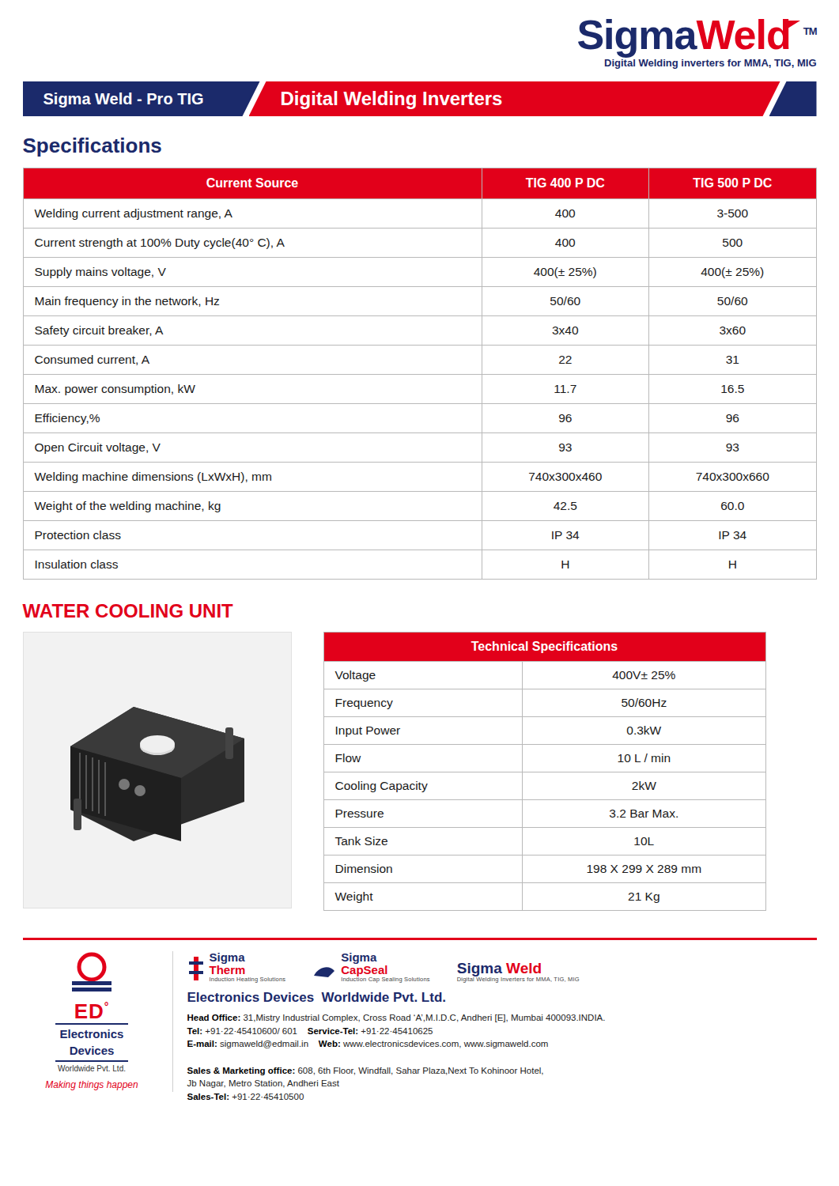Sigma Weld TM
Digital Welding inverters for MMA, TIG, MIG
Sigma Weld - Pro TIG
Digital Welding Inverters
Specifications
| Current Source | TIG 400 P DC | TIG 500 P DC |
| --- | --- | --- |
| Welding current adjustment range, A | 400 | 3-500 |
| Current strength at 100% Duty cycle(40° C), A | 400 | 500 |
| Supply mains voltage, V | 400(± 25%) | 400(± 25%) |
| Main frequency in the network, Hz | 50/60 | 50/60 |
| Safety circuit breaker, A | 3x40 | 3x60 |
| Consumed current, A | 22 | 31 |
| Max. power consumption, kW | 11.7 | 16.5 |
| Efficiency,% | 96 | 96 |
| Open Circuit voltage, V | 93 | 93 |
| Welding machine dimensions (LxWxH), mm | 740x300x460 | 740x300x660 |
| Weight of the welding machine, kg | 42.5 | 60.0 |
| Protection class | IP 34 | IP 34 |
| Insulation class | H | H |
WATER COOLING UNIT
| Technical Specifications |
| --- |
| Voltage | 400V± 25% |
| Frequency | 50/60Hz |
| Input Power | 0.3kW |
| Flow | 10 L / min |
| Cooling Capacity | 2kW |
| Pressure | 3.2 Bar Max. |
| Tank Size | 10L |
| Dimension | 198 X 299 X 289 mm |
| Weight | 21 Kg |
ED°
Electronics
Devices
Worldwide Pvt. Ltd.
Making things happen
Sigma
Therm
Induction Heating Solutions
Sigma
CapSeal
Induction Cap Sealing Solutions
Sigma Weld
Digital Welding Inverters for MMA, TIG, MIG
Electronics Devices Worldwide Pvt. Ltd.
Head Office: 31,Mistry Industrial Complex, Cross Road ‘A’,M.I.D.C, Andheri [E], Mumbai 400093.INDIA.
Tel: +91·22·45410600/ 601 Service-Tel: +91·22·45410625
E-mail: sigmaweld@edmail.in Web: www.electronicsdevices.com, www.sigmaweld.com
Sales & Marketing office: 608, 6th Floor, Windfall, Sahar Plaza,Next To Kohinoor Hotel,
Jb Nagar, Metro Station, Andheri East
Sales-Tel: +91·22·45410500